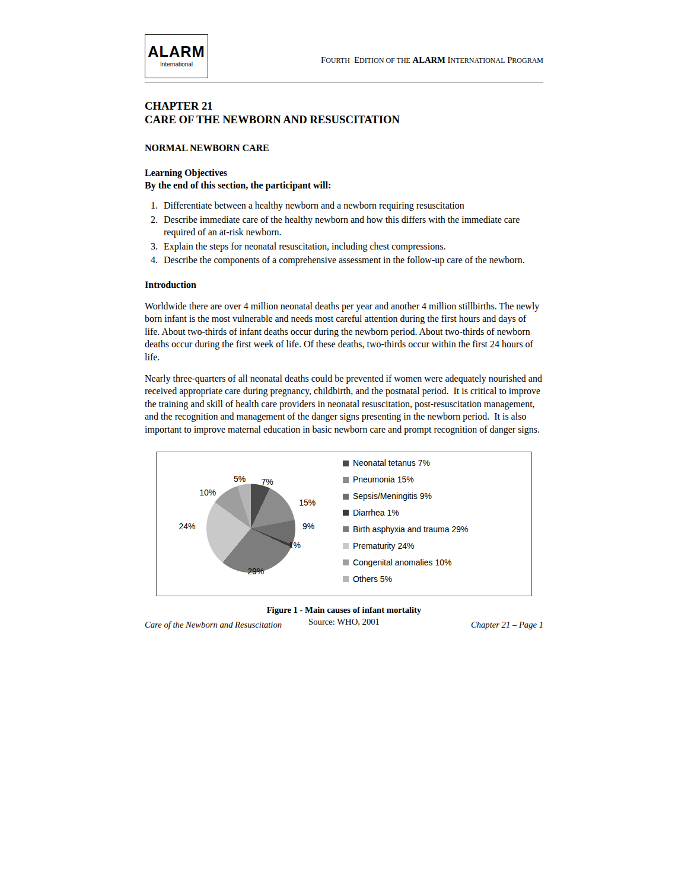ALARM
International
FOURTH EDITION OF THE ALARM INTERNATIONAL PROGRAM
CHAPTER 21
CARE OF THE NEWBORN AND RESUSCITATION
NORMAL NEWBORN CARE
Learning Objectives
By the end of this section, the participant will:
Differentiate between a healthy newborn and a newborn requiring resuscitation
Describe immediate care of the healthy newborn and how this differs with the immediate care required of an at-risk newborn.
Explain the steps for neonatal resuscitation, including chest compressions.
Describe the components of a comprehensive assessment in the follow-up care of the newborn.
Introduction
Worldwide there are over 4 million neonatal deaths per year and another 4 million stillbirths. The newly born infant is the most vulnerable and needs most careful attention during the first hours and days of life. About two-thirds of infant deaths occur during the newborn period. About two-thirds of newborn deaths occur during the first week of life. Of these deaths, two-thirds occur within the first 24 hours of life.
Nearly three-quarters of all neonatal deaths could be prevented if women were adequately nourished and received appropriate care during pregnancy, childbirth, and the postnatal period. It is critical to improve the training and skill of health care providers in neonatal resuscitation, post-resuscitation management, and the recognition and management of the danger signs presenting in the newborn period. It is also important to improve maternal education in basic newborn care and prompt recognition of danger signs.
7% 15% 9% 1% 29% 24% 10% 5%
Neonatal tetanus 7%
Pneumonia 15%
Sepsis/Meningitis 9%
Diarrhea 1%
Birth asphyxia and trauma 29%
Prematurity 24%
Congenital anomalies 10%
Others 5%
Figure 1 - Main causes of infant mortality
Source: WHO, 2001
Care of the Newborn and Resuscitation Chapter 21 – Page 1